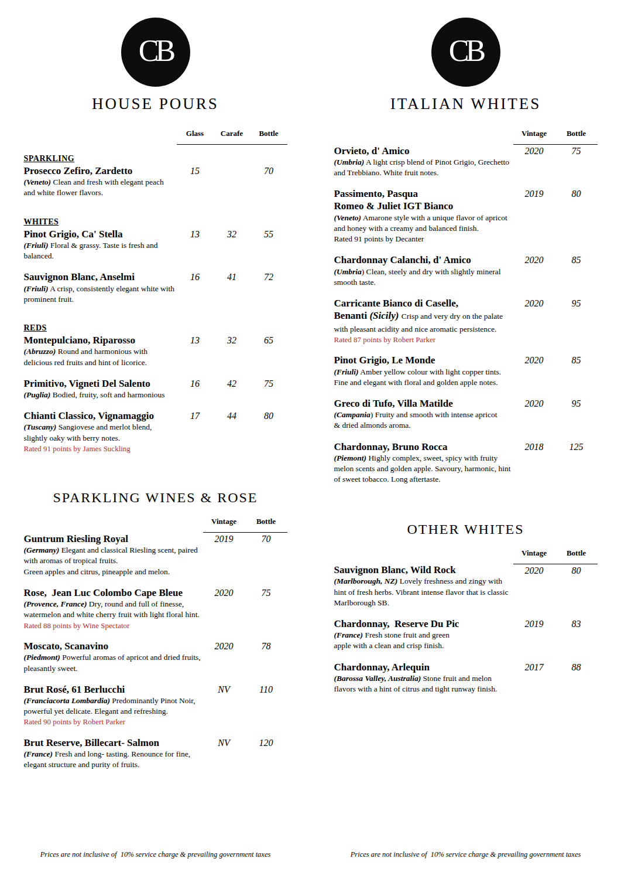CB
HOUSE POURS
| | Glass | Carafe | Bottle |
| --- | --- | --- | --- |
| SPARKLING |
| Prosecco Zefiro, Zardetto (Veneto) Clean and fresh with elegant peach and white flower flavors. | 15 | | 70 |
| WHITES |
| Pinot Grigio, Ca' Stella (Friuli) Floral & grassy. Taste is fresh and balanced. | 13 | 32 | 55 |
| Sauvignon Blanc, Anselmi (Friuli) A crisp, consistently elegant white with prominent fruit. | 16 | 41 | 72 |
| REDS |
| Montepulciano, Riparosso (Abruzzo) Round and harmonious with delicious red fruits and hint of licorice. | 13 | 32 | 65 |
| Primitivo, Vigneti Del Salento (Puglia) Bodied, fruity, soft and harmonious | 16 | 42 | 75 |
| Chianti Classico, Vignamaggio (Tuscany) Sangiovese and merlot blend, slightly oaky with berry notes. Rated 91 points by James Suckling | 17 | 44 | 80 |
SPARKLING WINES & ROSE
| | Vintage | Bottle |
| --- | --- | --- |
| Guntrum Riesling Royal (Germany) Elegant and classical Riesling scent, paired with aromas of tropical fruits. Green apples and citrus, pineapple and melon. | 2019 | 70 |
| Rose, Jean Luc Colombo Cape Bleue (Provence, France) Dry, round and full of finesse, watermelon and white cherry fruit with light floral hint. Rated 88 points by Wine Spectator | 2020 | 75 |
| Moscato, Scanavino (Piedmont) Powerful aromas of apricot and dried fruits, pleasantly sweet. | 2020 | 78 |
| Brut Rosé, 61 Berlucchi (Franciacorta Lombardia) Predominantly Pinot Noir, powerful yet delicate. Elegant and refreshing. Rated 90 points by Robert Parker | NV | 110 |
| Brut Reserve, Billecart- Salmon (France) Fresh and long- tasting. Renounce for fine, elegant structure and purity of fruits. | NV | 120 |
Prices are not inclusive of 10% service charge & prevailing government taxes
CB
ITALIAN WHITES
| | Vintage | Bottle |
| --- | --- | --- |
| Orvieto, d' Amico (Umbria) A light crisp blend of Pinot Grigio, Grechetto and Trebbiano. White fruit notes. | 2020 | 75 |
| Passimento, Pasqua Romeo & Juliet IGT Bianco (Veneto) Amarone style with a unique flavor of apricot and honey with a creamy and balanced finish. Rated 91 points by Decanter | 2019 | 80 |
| Chardonnay Calanchi, d' Amico (Umbria ) Clean, steely and dry with slightly mineral smooth taste. | 2020 | 85 |
| Carricante Bianco di Caselle, Benanti (Sicily) Crisp and very dry on the palate with pleasant acidity and nice aromatic persistence. Rated 87 points by Robert Parker | 2020 | 95 |
| Pinot Grigio, Le Monde (Friuli) Amber yellow colour with light copper tints. Fine and elegant with floral and golden apple notes. | 2020 | 85 |
| Greco di Tufo, Villa Matilde (Campania ) Fruity and smooth with intense apricot & dried almonds aroma. | 2020 | 95 |
| Chardonnay, Bruno Rocca (Piemont) Highly complex, sweet, spicy with fruity melon scents and golden apple. Savoury, harmonic, hint of sweet tobacco. Long aftertaste. | 2018 | 125 |
OTHER WHITES
| | Vintage | Bottle |
| --- | --- | --- |
| Sauvignon Blanc, Wild Rock (Marlborough, NZ) Lovely freshness and zingy with hint of fresh herbs. Vibrant intense flavor that is classic Marlborough SB. | 2020 | 80 |
| Chardonnay, Reserve Du Pic (France) Fresh stone fruit and green apple with a clean and crisp finish. | 2019 | 83 |
| Chardonnay, Arlequin (Barossa Valley, Australia) Stone fruit and melon flavors with a hint of citrus and tight runway finish. | 2017 | 88 |
Prices are not inclusive of 10% service charge & prevailing government taxes